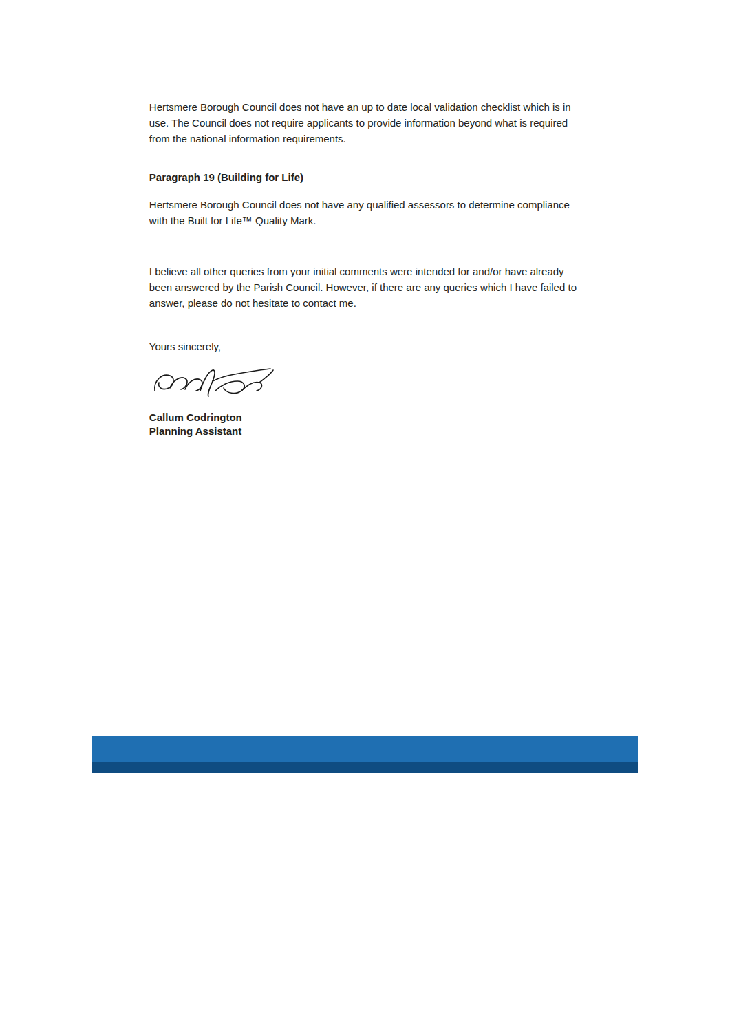Hertsmere Borough Council does not have an up to date local validation checklist which is in use. The Council does not require applicants to provide information beyond what is required from the national information requirements.
Paragraph 19 (Building for Life)
Hertsmere Borough Council does not have any qualified assessors to determine compliance with the Built for Life™ Quality Mark.
I believe all other queries from your initial comments were intended for and/or have already been answered by the Parish Council. However, if there are any queries which I have failed to answer, please do not hesitate to contact me.
Yours sincerely,
Callum Codrington
Planning Assistant